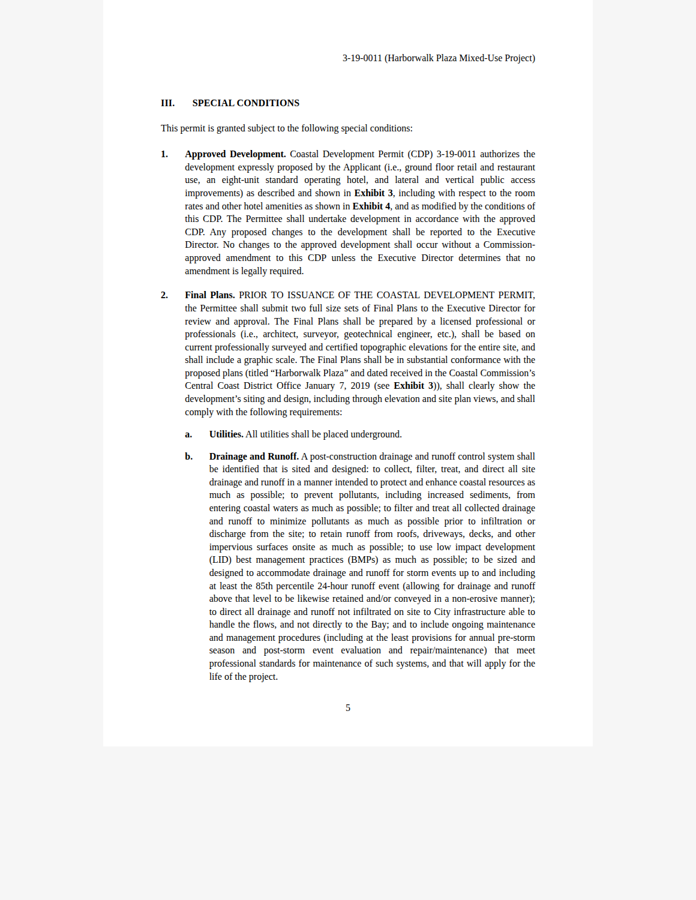3-19-0011 (Harborwalk Plaza Mixed-Use Project)
III. SPECIAL CONDITIONS
This permit is granted subject to the following special conditions:
Approved Development. Coastal Development Permit (CDP) 3-19-0011 authorizes the development expressly proposed by the Applicant (i.e., ground floor retail and restaurant use, an eight-unit standard operating hotel, and lateral and vertical public access improvements) as described and shown in Exhibit 3, including with respect to the room rates and other hotel amenities as shown in Exhibit 4, and as modified by the conditions of this CDP. The Permittee shall undertake development in accordance with the approved CDP. Any proposed changes to the development shall be reported to the Executive Director. No changes to the approved development shall occur without a Commission-approved amendment to this CDP unless the Executive Director determines that no amendment is legally required.
Final Plans. PRIOR TO ISSUANCE OF THE COASTAL DEVELOPMENT PERMIT, the Permittee shall submit two full size sets of Final Plans to the Executive Director for review and approval. The Final Plans shall be prepared by a licensed professional or professionals (i.e., architect, surveyor, geotechnical engineer, etc.), shall be based on current professionally surveyed and certified topographic elevations for the entire site, and shall include a graphic scale. The Final Plans shall be in substantial conformance with the proposed plans (titled “Harborwalk Plaza” and dated received in the Coastal Commission’s Central Coast District Office January 7, 2019 (see Exhibit 3)), shall clearly show the development’s siting and design, including through elevation and site plan views, and shall comply with the following requirements:
Utilities. All utilities shall be placed underground.
Drainage and Runoff. A post-construction drainage and runoff control system shall be identified that is sited and designed: to collect, filter, treat, and direct all site drainage and runoff in a manner intended to protect and enhance coastal resources as much as possible; to prevent pollutants, including increased sediments, from entering coastal waters as much as possible; to filter and treat all collected drainage and runoff to minimize pollutants as much as possible prior to infiltration or discharge from the site; to retain runoff from roofs, driveways, decks, and other impervious surfaces onsite as much as possible; to use low impact development (LID) best management practices (BMPs) as much as possible; to be sized and designed to accommodate drainage and runoff for storm events up to and including at least the 85th percentile 24-hour runoff event (allowing for drainage and runoff above that level to be likewise retained and/or conveyed in a non-erosive manner); to direct all drainage and runoff not infiltrated on site to City infrastructure able to handle the flows, and not directly to the Bay; and to include ongoing maintenance and management procedures (including at the least provisions for annual pre-storm season and post-storm event evaluation and repair/maintenance) that meet professional standards for maintenance of such systems, and that will apply for the life of the project.
5